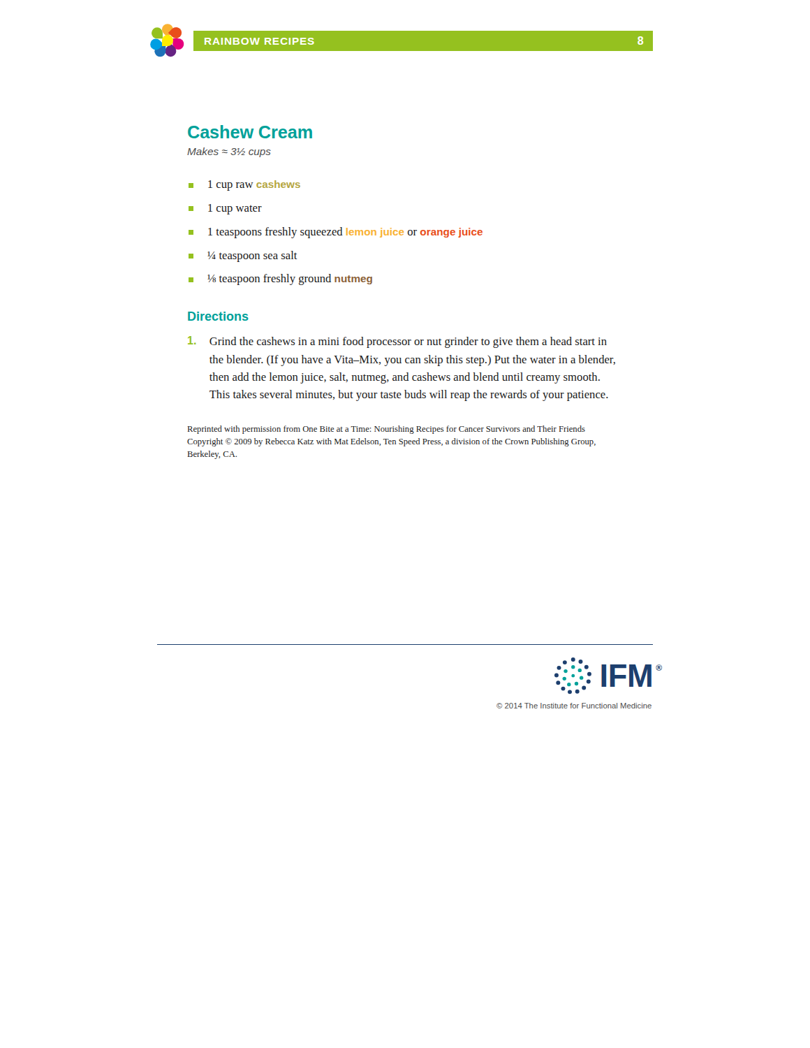RAINBOW RECIPES 8
Cashew Cream
Makes ≈ 3½ cups
1 cup raw cashews
1 cup water
1 teaspoons freshly squeezed lemon juice or orange juice
¼ teaspoon sea salt
⅛ teaspoon freshly ground nutmeg
Directions
Grind the cashews in a mini food processor or nut grinder to give them a head start in the blender. (If you have a Vita–Mix, you can skip this step.) Put the water in a blender, then add the lemon juice, salt, nutmeg, and cashews and blend until creamy smooth. This takes several minutes, but your taste buds will reap the rewards of your patience.
Reprinted with permission from One Bite at a Time: Nourishing Recipes for Cancer Survivors and Their Friends Copyright © 2009 by Rebecca Katz with Mat Edelson, Ten Speed Press, a division of the Crown Publishing Group, Berkeley, CA.
IFM®
© 2014 The Institute for Functional Medicine